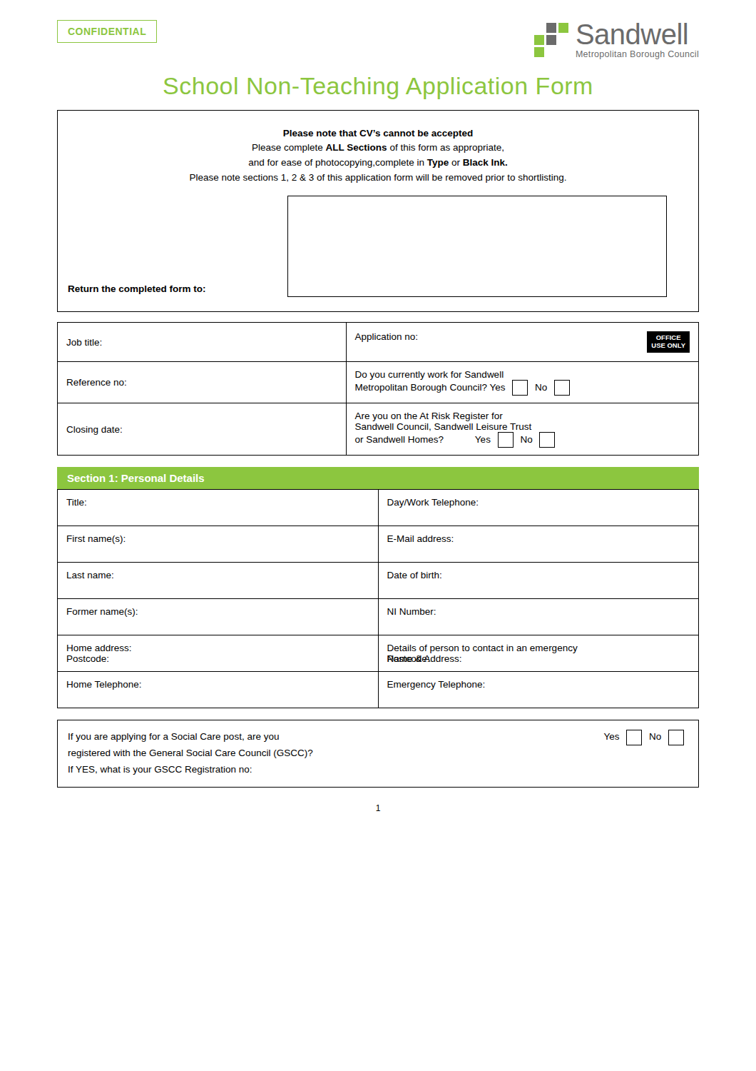CONFIDENTIAL
Sandwell
Metropolitan Borough Council
School Non-Teaching Application Form
Please note that CV’s cannot be accepted
Please complete ALL Sections of this form as appropriate,
and for ease of photocopying,complete in Type or Black Ink.
Please note sections 1, 2 & 3 of this application form will be removed prior to shortlisting.
Return the completed form to:
| Job title: | OFFICE USE ONLY Application no: |
| Reference no: | Do you currently work for Sandwell Metropolitan Borough Council? Yes No |
| Closing date: | Are you on the At Risk Register for Sandwell Council, Sandwell Leisure Trust or Sandwell Homes? Yes No |
Section 1: Personal Details
| Title: | Day/Work Telephone: |
| First name(s): | E-Mail address: |
| Last name: | Date of birth: |
| Former name(s): | NI Number: |
| Home address: Postcode: | Details of person to contact in an emergency Name & Address: Postcode: |
| Home Telephone: | Emergency Telephone: |
Yes No
If you are applying for a Social Care post, are you
registered with the General Social Care Council (GSCC)?
If YES, what is your GSCC Registration no:
1